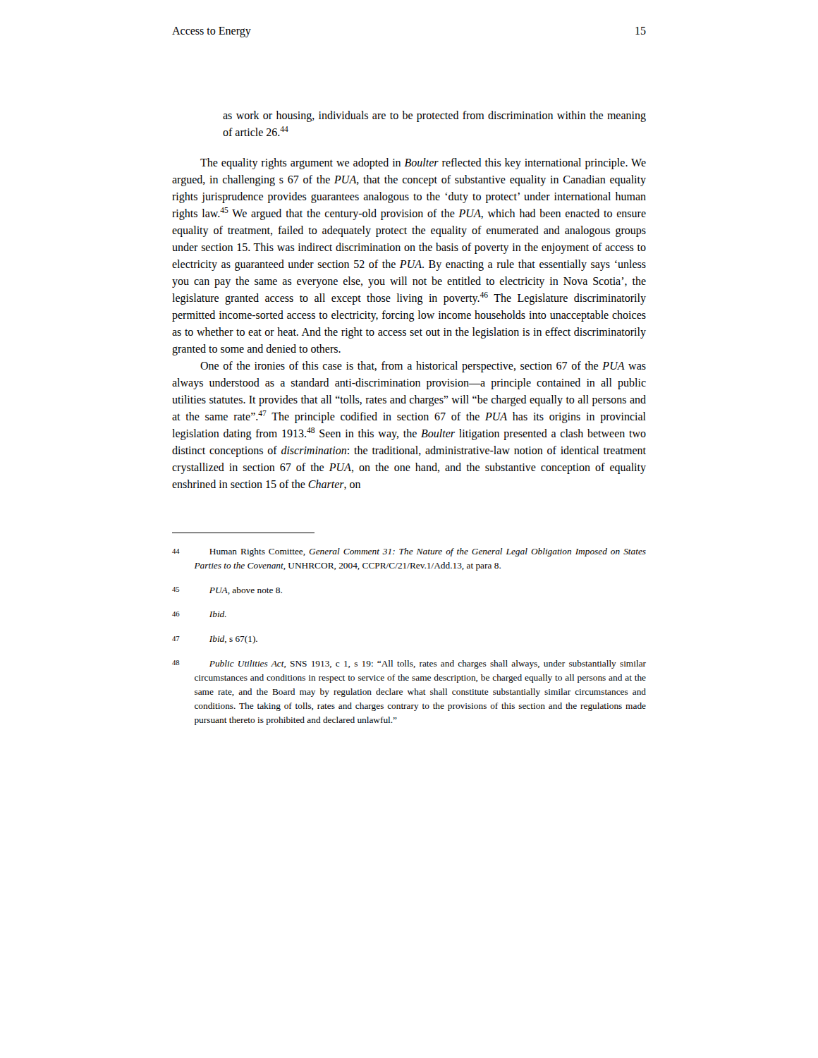Access to Energy
15
as work or housing, individuals are to be protected from discrimination within the meaning of article 26.44
The equality rights argument we adopted in Boulter reflected this key international principle. We argued, in challenging s 67 of the PUA, that the concept of substantive equality in Canadian equality rights jurisprudence provides guarantees analogous to the ‘duty to protect’ under international human rights law.45 We argued that the century-old provision of the PUA, which had been enacted to ensure equality of treatment, failed to adequately protect the equality of enumerated and analogous groups under section 15. This was indirect discrimination on the basis of poverty in the enjoyment of access to electricity as guaranteed under section 52 of the PUA. By enacting a rule that essentially says ‘unless you can pay the same as everyone else, you will not be entitled to electricity in Nova Scotia’, the legislature granted access to all except those living in poverty.46 The Legislature discriminatorily permitted income-sorted access to electricity, forcing low income households into unacceptable choices as to whether to eat or heat. And the right to access set out in the legislation is in effect discriminatorily granted to some and denied to others.
One of the ironies of this case is that, from a historical perspective, section 67 of the PUA was always understood as a standard anti-discrimination provision—a principle contained in all public utilities statutes. It provides that all “tolls, rates and charges” will “be charged equally to all persons and at the same rate”.47 The principle codified in section 67 of the PUA has its origins in provincial legislation dating from 1913.48 Seen in this way, the Boulter litigation presented a clash between two distinct conceptions of discrimination: the traditional, administrative-law notion of identical treatment crystallized in section 67 of the PUA, on the one hand, and the substantive conception of equality enshrined in section 15 of the Charter, on
44
Human Rights Comittee, General Comment 31: The Nature of the General Legal Obligation Imposed on States Parties to the Covenant, UNHRCOR, 2004, CCPR/C/21/Rev.1/Add.13, at para 8.
45
PUA, above note 8.
46
Ibid.
47
Ibid, s 67(1).
48
Public Utilities Act, SNS 1913, c 1, s 19: “All tolls, rates and charges shall always, under substantially similar circumstances and conditions in respect to service of the same description, be charged equally to all persons and at the same rate, and the Board may by regulation declare what shall constitute substantially similar circumstances and conditions. The taking of tolls, rates and charges contrary to the provisions of this section and the regulations made pursuant thereto is prohibited and declared unlawful.”